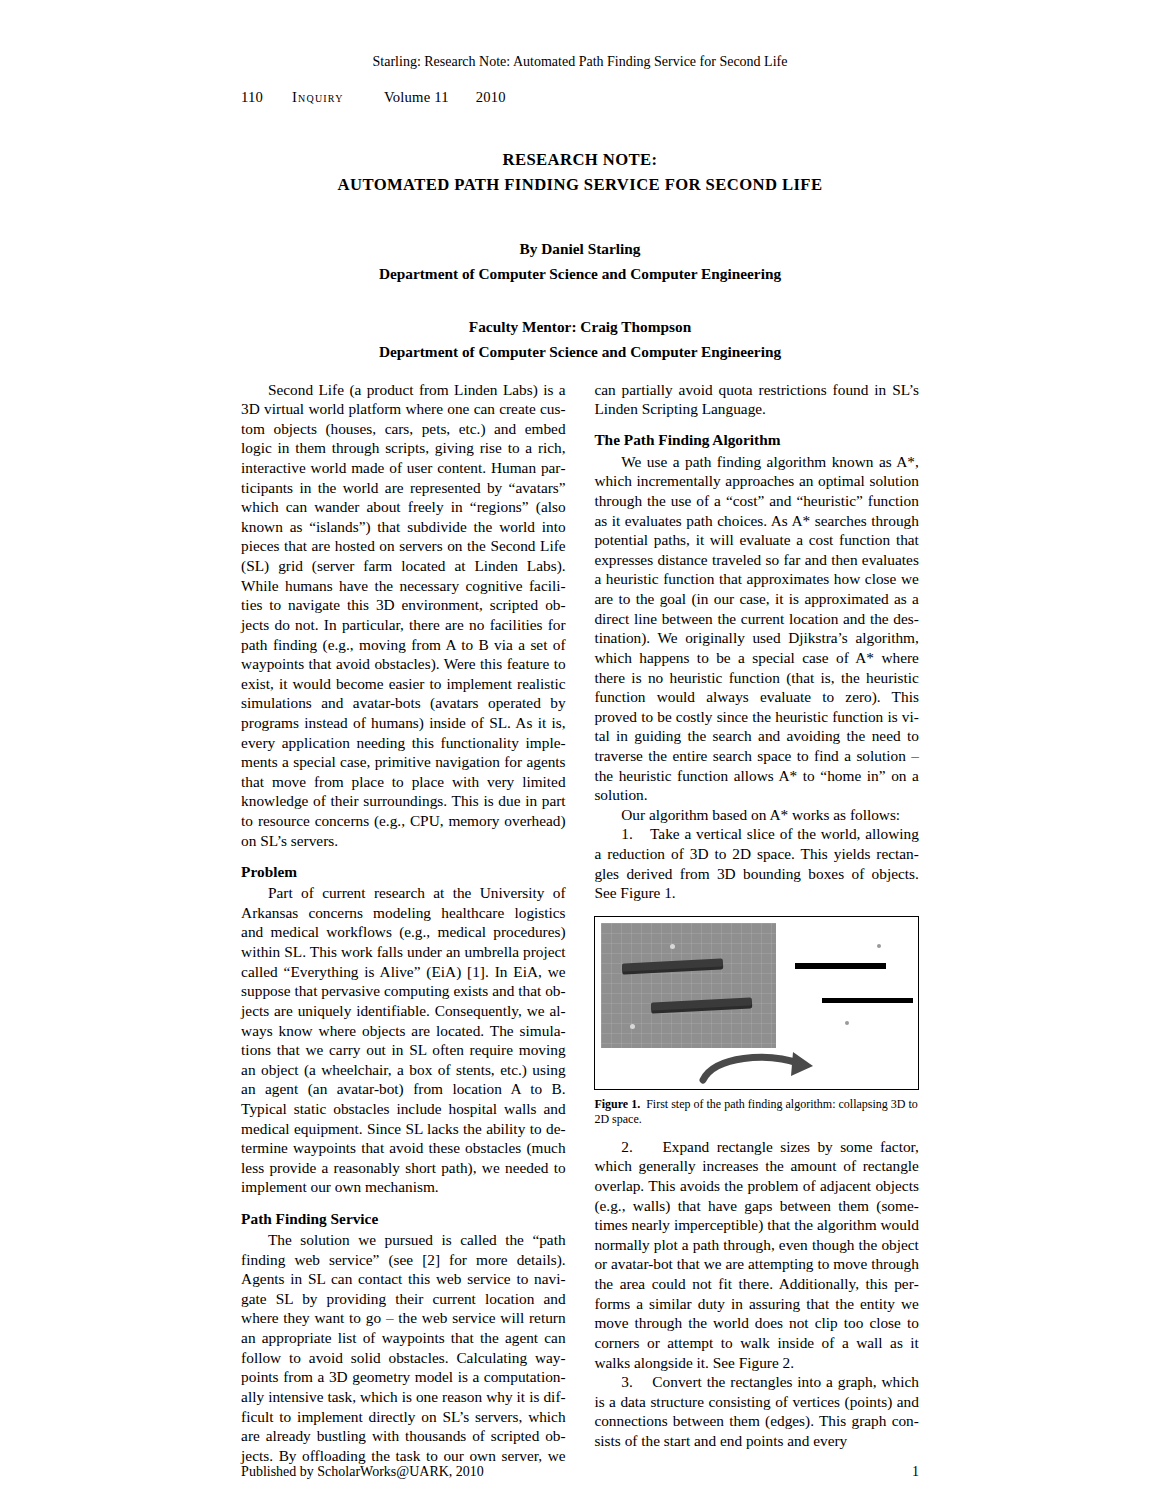Starling: Research Note: Automated Path Finding Service for Second Life
110 Inquiry Volume 112010
RESEARCH NOTE:
AUTOMATED PATH FINDING SERVICE FOR SECOND LIFE
By Daniel Starling
Department of Computer Science and Computer Engineering
Faculty Mentor: Craig Thompson
Department of Computer Science and Computer Engineering
Second Life (a product from Linden Labs) is a 3D virtual world platform where one can create custom objects (houses, cars, pets, etc.) and embed logic in them through scripts, giving rise to a rich, interactive world made of user content. Human participants in the world are represented by “avatars” which can wander about freely in “regions” (also known as “islands”) that subdivide the world into pieces that are hosted on servers on the Second Life (SL) grid (server farm located at Linden Labs). While humans have the necessary cognitive facilities to navigate this 3D environment, scripted objects do not. In particular, there are no facilities for path finding (e.g., moving from A to B via a set of waypoints that avoid obstacles). Were this feature to exist, it would become easier to implement realistic simulations and avatar-bots (avatars operated by programs instead of humans) inside of SL. As it is, every application needing this functionality implements a special case, primitive navigation for agents that move from place to place with very limited knowledge of their surroundings. This is due in part to resource concerns (e.g., CPU, memory overhead) on SL’s servers.
Problem
Part of current research at the University of Arkansas concerns modeling healthcare logistics and medical workflows (e.g., medical procedures) within SL. This work falls under an umbrella project called “Everything is Alive” (EiA) [1]. In EiA, we suppose that pervasive computing exists and that objects are uniquely identifiable. Consequently, we always know where objects are located. The simulations that we carry out in SL often require moving an object (a wheelchair, a box of stents, etc.) using an agent (an avatar-bot) from location A to B. Typical static obstacles include hospital walls and medical equipment. Since SL lacks the ability to determine waypoints that avoid these obstacles (much less provide a reasonably short path), we needed to implement our own mechanism.
Path Finding Service
The solution we pursued is called the “path finding web service” (see [2] for more details). Agents in SL can contact this web service to navigate SL by providing their current location and where they want to go – the web service will return an appropriate list of waypoints that the agent can follow to avoid solid obstacles. Calculating waypoints from a 3D geometry model is a computationally intensive task, which is one reason why it is difficult to implement directly on SL’s servers, which are already bustling with thousands of scripted objects. By offloading the task to our own server, we can partially avoid quota restrictions found in SL’s Linden Scripting Language.
The Path Finding Algorithm
We use a path finding algorithm known as A*, which incrementally approaches an optimal solution through the use of a “cost” and “heuristic” function as it evaluates path choices. As A* searches through potential paths, it will evaluate a cost function that expresses distance traveled so far and then evaluates a heuristic function that approximates how close we are to the goal (in our case, it is approximated as a direct line between the current location and the destination). We originally used Djikstra’s algorithm, which happens to be a special case of A* where there is no heuristic function (that is, the heuristic function would always evaluate to zero). This proved to be costly since the heuristic function is vital in guiding the search and avoiding the need to traverse the entire search space to find a solution – the heuristic function allows A* to “home in” on a solution.
Our algorithm based on A* works as follows:
Take a vertical slice of the world, allowing a reduction of 3D to 2D space. This yields rectangles derived from 3D bounding boxes of objects. See Figure 1.
Figure 1. First step of the path finding algorithm: collapsing 3D to 2D space.
2. Expand rectangle sizes by some factor, which generally increases the amount of rectangle overlap. This avoids the problem of adjacent objects (e.g., walls) that have gaps between them (sometimes nearly imperceptible) that the algorithm would normally plot a path through, even though the object or avatar-bot that we are attempting to move through the area could not fit there. Additionally, this performs a similar duty in assuring that the entity we move through the world does not clip too close to corners or attempt to walk inside of a wall as it walks alongside it. See Figure 2.
3. Convert the rectangles into a graph, which is a data structure consisting of vertices (points) and connections between them (edges). This graph consists of the start and end points and every
Published by ScholarWorks@UARK, 2010 1